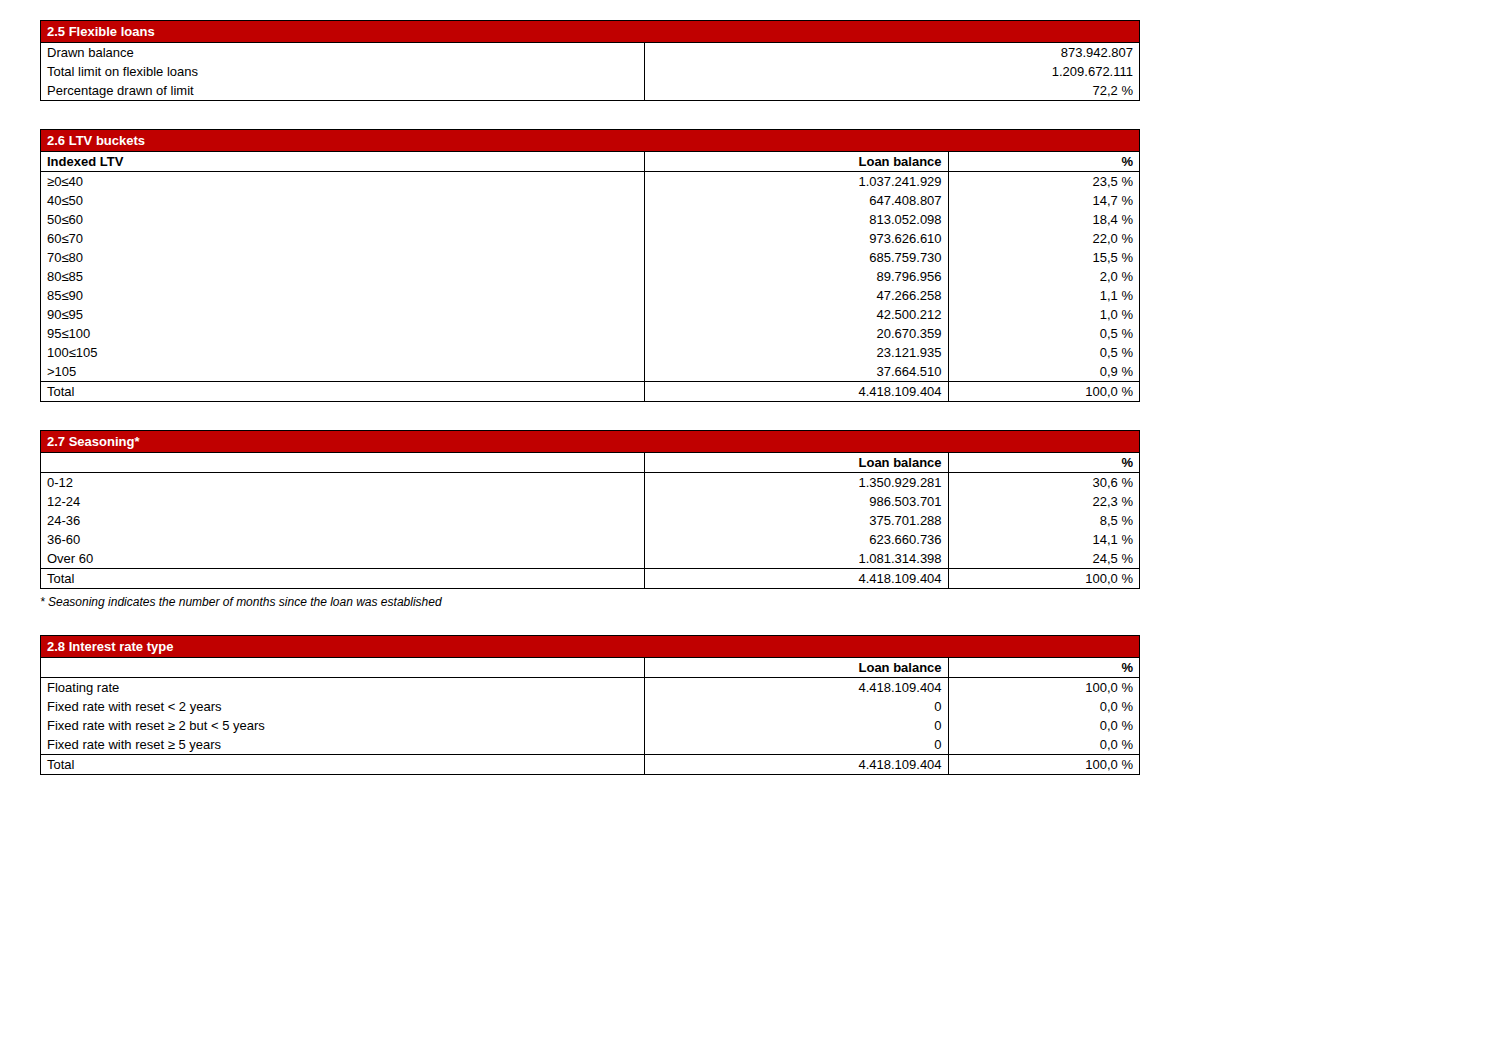2.5 Flexible loans
| Drawn balance | 873.942.807 |
| Total limit on flexible loans | 1.209.672.111 |
| Percentage drawn of limit | 72,2 % |
2.6 LTV buckets
| Indexed LTV | Loan balance | % |
| --- | --- | --- |
| ≥0≤40 | 1.037.241.929 | 23,5 % |
| 40≤50 | 647.408.807 | 14,7 % |
| 50≤60 | 813.052.098 | 18,4 % |
| 60≤70 | 973.626.610 | 22,0 % |
| 70≤80 | 685.759.730 | 15,5 % |
| 80≤85 | 89.796.956 | 2,0 % |
| 85≤90 | 47.266.258 | 1,1 % |
| 90≤95 | 42.500.212 | 1,0 % |
| 95≤100 | 20.670.359 | 0,5 % |
| 100≤105 | 23.121.935 | 0,5 % |
| >105 | 37.664.510 | 0,9 % |
| Total | 4.418.109.404 | 100,0 % |
2.7 Seasoning*
| | Loan balance | % |
| --- | --- | --- |
| 0-12 | 1.350.929.281 | 30,6 % |
| 12-24 | 986.503.701 | 22,3 % |
| 24-36 | 375.701.288 | 8,5 % |
| 36-60 | 623.660.736 | 14,1 % |
| Over 60 | 1.081.314.398 | 24,5 % |
| Total | 4.418.109.404 | 100,0 % |
* Seasoning indicates the number of months since the loan was established
2.8 Interest rate type
| | Loan balance | % |
| --- | --- | --- |
| Floating rate | 4.418.109.404 | 100,0 % |
| Fixed rate with reset < 2 years | 0 | 0,0 % |
| Fixed rate with reset ≥ 2 but < 5 years | 0 | 0,0 % |
| Fixed rate with reset ≥ 5 years | 0 | 0,0 % |
| Total | 4.418.109.404 | 100,0 % |